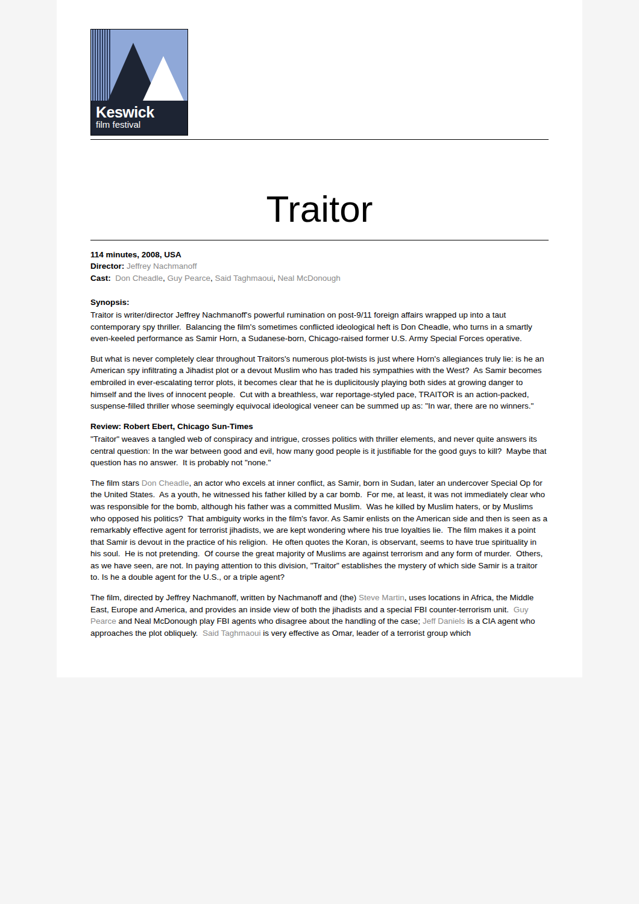Keswick film festival
Traitor
114 minutes, 2008, USA
Director: Jeffrey Nachmanoff
Cast: Don Cheadle, Guy Pearce, Said Taghmaoui, Neal McDonough
Synopsis:
Traitor is writer/director Jeffrey Nachmanoff's powerful rumination on post-9/11 foreign affairs wrapped up into a taut contemporary spy thriller. Balancing the film's sometimes conflicted ideological heft is Don Cheadle, who turns in a smartly even-keeled performance as Samir Horn, a Sudanese-born, Chicago-raised former U.S. Army Special Forces operative.
But what is never completely clear throughout Traitors's numerous plot-twists is just where Horn's allegiances truly lie: is he an American spy infiltrating a Jihadist plot or a devout Muslim who has traded his sympathies with the West? As Samir becomes embroiled in ever-escalating terror plots, it becomes clear that he is duplicitously playing both sides at growing danger to himself and the lives of innocent people. Cut with a breathless, war reportage-styled pace, TRAITOR is an action-packed, suspense-filled thriller whose seemingly equivocal ideological veneer can be summed up as: "In war, there are no winners."
Review: Robert Ebert, Chicago Sun-Times
"Traitor" weaves a tangled web of conspiracy and intrigue, crosses politics with thriller elements, and never quite answers its central question: In the war between good and evil, how many good people is it justifiable for the good guys to kill? Maybe that question has no answer. It is probably not "none."
The film stars Don Cheadle, an actor who excels at inner conflict, as Samir, born in Sudan, later an undercover Special Op for the United States. As a youth, he witnessed his father killed by a car bomb. For me, at least, it was not immediately clear who was responsible for the bomb, although his father was a committed Muslim. Was he killed by Muslim haters, or by Muslims who opposed his politics? That ambiguity works in the film's favor. As Samir enlists on the American side and then is seen as a remarkably effective agent for terrorist jihadists, we are kept wondering where his true loyalties lie. The film makes it a point that Samir is devout in the practice of his religion. He often quotes the Koran, is observant, seems to have true spirituality in his soul. He is not pretending. Of course the great majority of Muslims are against terrorism and any form of murder. Others, as we have seen, are not. In paying attention to this division, "Traitor" establishes the mystery of which side Samir is a traitor to. Is he a double agent for the U.S., or a triple agent?
The film, directed by Jeffrey Nachmanoff, written by Nachmanoff and (the) Steve Martin, uses locations in Africa, the Middle East, Europe and America, and provides an inside view of both the jihadists and a special FBI counter-terrorism unit. Guy Pearce and Neal McDonough play FBI agents who disagree about the handling of the case; Jeff Daniels is a CIA agent who approaches the plot obliquely. Said Taghmaoui is very effective as Omar, leader of a terrorist group which